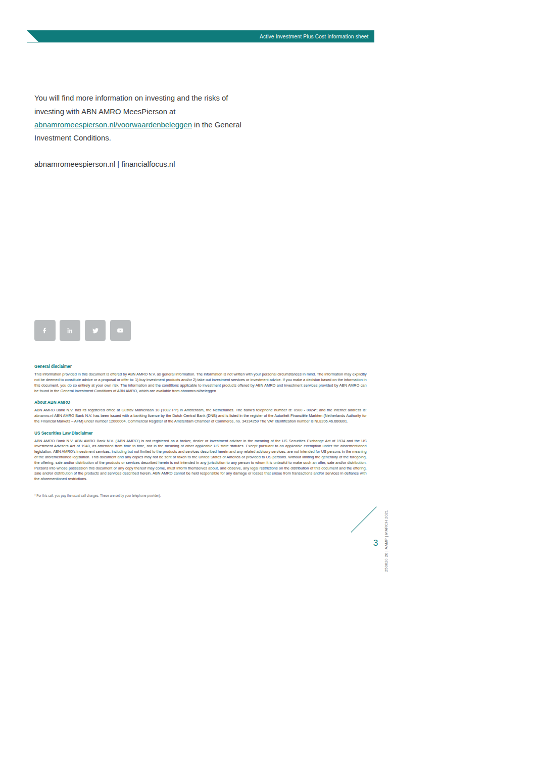Active Investment Plus Cost information sheet
You will find more information on investing and the risks of investing with ABN AMRO MeesPierson at abnamromeespierson.nl/voorwaardenbeleggen in the General Investment Conditions.
abnamromeespierson.nl | financialfocus.nl
General disclaimer
This information provided in this document is offered by ABN AMRO N.V. as general information. The information is not written with your personal circumstances in mind. The information may explicitly not be deemed to constitute advice or a proposal or offer to: 1) buy investment products and/or 2) take out investment services or investment advice. If you make a decision based on the information in this document, you do so entirely at your own risk. The information and the conditions applicable to investment products offered by ABN AMRO and investment services provided by ABN AMRO can be found in the General Investment Conditions of ABN AMRO, which are available from abnamro.nl/beleggen
About ABN AMRO
ABN AMRO Bank N.V. has its registered office at Gustav Mahlerlaan 10 (1082 PP) in Amsterdam, the Netherlands. The bank's telephone number is: 0900 - 0024*; and the internet address is: abnamro.nl ABN AMRO Bank N.V. has been issued with a banking licence by the Dutch Central Bank (DNB) and is listed in the register of the Autoriteit Financiële Markten (Netherlands Authority for the Financial Markets – AFM) under number 12000004. Commercial Register of the Amsterdam Chamber of Commerce, no. 34334259 The VAT identification number is NL8206.46.660B01.
US Securities Law Disclaimer
ABN AMRO Bank N.V. ABN AMRO Bank N.V. ('ABN AMRO') is not registered as a broker, dealer or investment adviser in the meaning of the US Securities Exchange Act of 1934 and the US Investment Advisers Act of 1940, as amended from time to time, nor in the meaning of other applicable US state statutes. Except pursuant to an applicable exemption under the aforementioned legislation, ABN AMRO's investment services, including but not limited to the products and services described herein and any related advisory services, are not intended for US persons in the meaning of the aforementioned legislation. This document and any copies may not be sent or taken to the United States of America or provided to US persons. Without limiting the generality of the foregoing, the offering, sale and/or distribution of the products or services described herein is not intended in any jurisdiction to any person to whom it is unlawful to make such an offer, sale and/or distribution. Persons into whose possession this document or any copy thereof may come, must inform themselves about, and observe, any legal restrictions on the distribution of this document and the offering, sale and/or distribution of the products and services described herein. ABN AMRO cannot be held responsible for any damage or losses that ensue from transactions and/or services in defiance with the aforementioned restrictions.
* For this call, you pay the usual call charges. These are set by your telephone provider).
250620 20 | AAMP | MARCH 2021
3